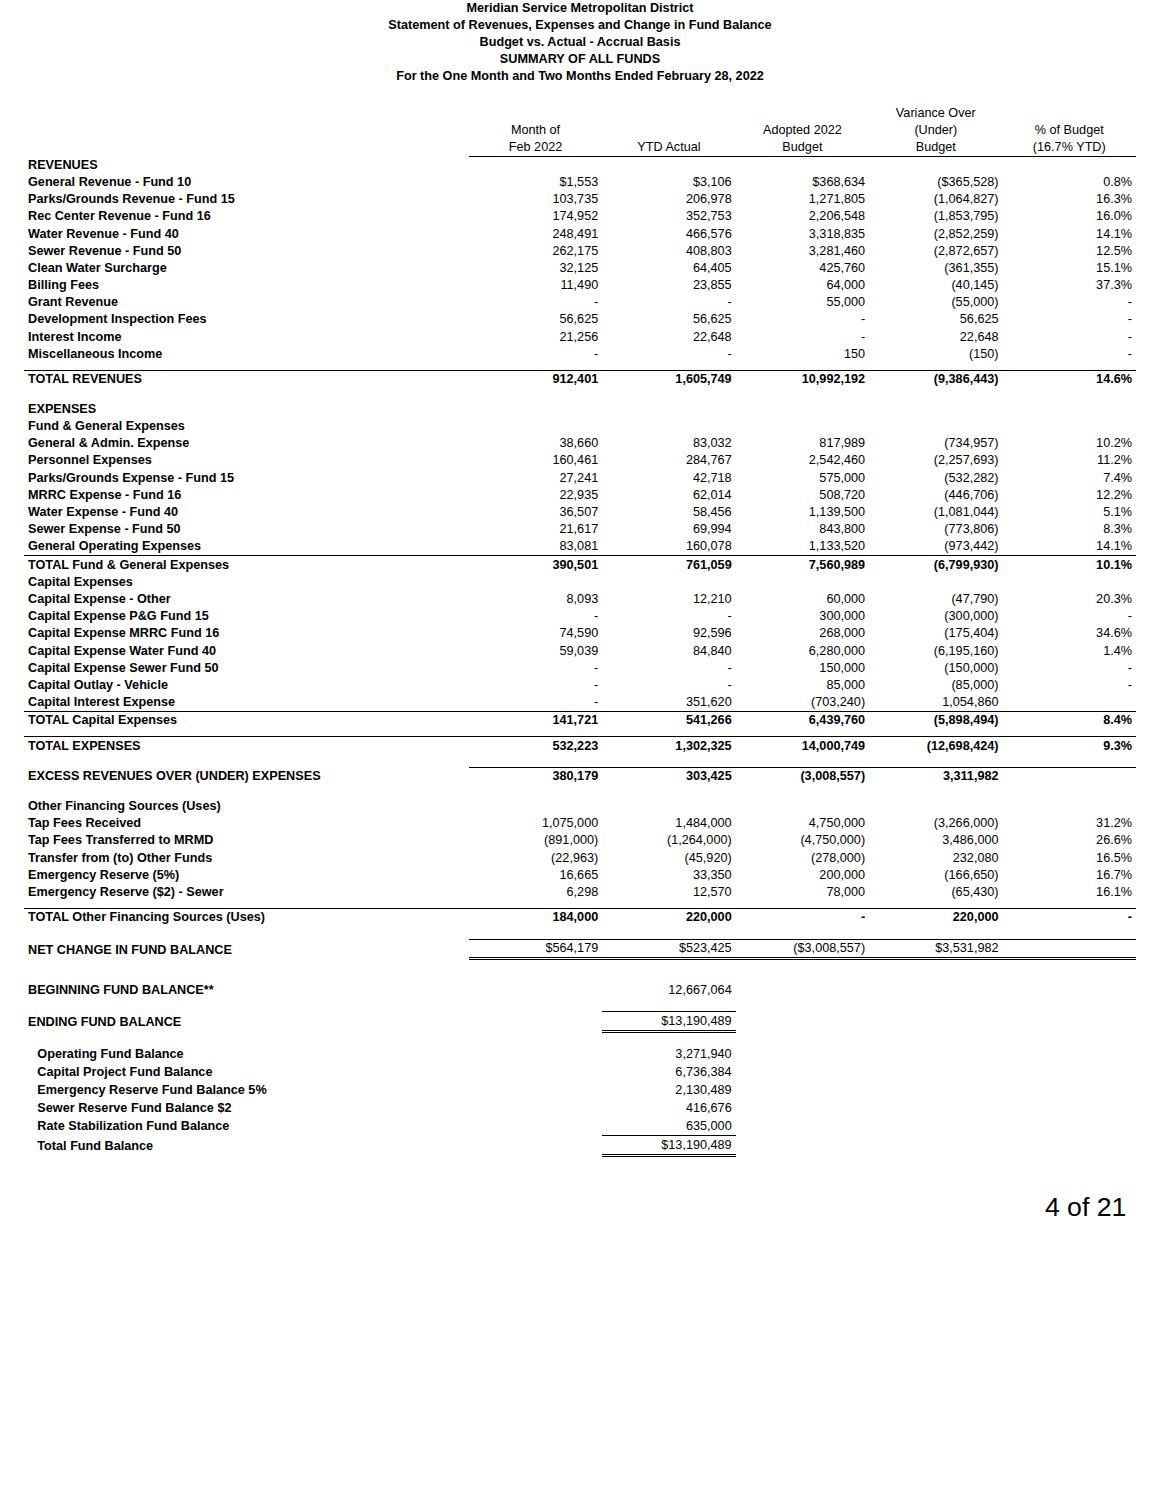Meridian Service Metropolitan District
Statement of Revenues, Expenses and Change in Fund Balance
Budget vs. Actual - Accrual Basis
SUMMARY OF ALL FUNDS
For the One Month and Two Months Ended February 28, 2022
| | | | | Variance Over | |
| --- | --- | --- | --- | --- | --- |
| | Month of | | Adopted 2022 | (Under) | % of Budget |
| | Feb 2022 | YTD Actual | Budget | Budget | (16.7% YTD) |
| REVENUES | | | | | |
| General Revenue - Fund 10 | $1,553 | $3,106 | $368,634 | ($365,528) | 0.8% |
| Parks/Grounds Revenue - Fund 15 | 103,735 | 206,978 | 1,271,805 | (1,064,827) | 16.3% |
| Rec Center Revenue - Fund 16 | 174,952 | 352,753 | 2,206,548 | (1,853,795) | 16.0% |
| Water Revenue - Fund 40 | 248,491 | 466,576 | 3,318,835 | (2,852,259) | 14.1% |
| Sewer Revenue - Fund 50 | 262,175 | 408,803 | 3,281,460 | (2,872,657) | 12.5% |
| Clean Water Surcharge | 32,125 | 64,405 | 425,760 | (361,355) | 15.1% |
| Billing Fees | 11,490 | 23,855 | 64,000 | (40,145) | 37.3% |
| Grant Revenue | - | - | 55,000 | (55,000) | - |
| Development Inspection Fees | 56,625 | 56,625 | - | 56,625 | - |
| Interest Income | 21,256 | 22,648 | - | 22,648 | - |
| Miscellaneous Income | - | - | 150 | (150) | - |
| TOTAL REVENUES | 912,401 | 1,605,749 | 10,992,192 | (9,386,443) | 14.6% |
| EXPENSES | | | | | |
| Fund & General Expenses | | | | | |
| General & Admin. Expense | 38,660 | 83,032 | 817,989 | (734,957) | 10.2% |
| Personnel Expenses | 160,461 | 284,767 | 2,542,460 | (2,257,693) | 11.2% |
| Parks/Grounds Expense - Fund 15 | 27,241 | 42,718 | 575,000 | (532,282) | 7.4% |
| MRRC Expense - Fund 16 | 22,935 | 62,014 | 508,720 | (446,706) | 12.2% |
| Water Expense - Fund 40 | 36,507 | 58,456 | 1,139,500 | (1,081,044) | 5.1% |
| Sewer Expense - Fund 50 | 21,617 | 69,994 | 843,800 | (773,806) | 8.3% |
| General Operating Expenses | 83,081 | 160,078 | 1,133,520 | (973,442) | 14.1% |
| TOTAL Fund & General Expenses | 390,501 | 761,059 | 7,560,989 | (6,799,930) | 10.1% |
| Capital Expenses | | | | | |
| Capital Expense - Other | 8,093 | 12,210 | 60,000 | (47,790) | 20.3% |
| Capital Expense P&G Fund 15 | - | - | 300,000 | (300,000) | - |
| Capital Expense MRRC Fund 16 | 74,590 | 92,596 | 268,000 | (175,404) | 34.6% |
| Capital Expense Water Fund 40 | 59,039 | 84,840 | 6,280,000 | (6,195,160) | 1.4% |
| Capital Expense Sewer Fund 50 | - | - | 150,000 | (150,000) | - |
| Capital Outlay - Vehicle | - | - | 85,000 | (85,000) | - |
| Capital Interest Expense | - | 351,620 | (703,240) | 1,054,860 | |
| TOTAL Capital Expenses | 141,721 | 541,266 | 6,439,760 | (5,898,494) | 8.4% |
| TOTAL EXPENSES | 532,223 | 1,302,325 | 14,000,749 | (12,698,424) | 9.3% |
| EXCESS REVENUES OVER (UNDER) EXPENSES | 380,179 | 303,425 | (3,008,557) | 3,311,982 | |
| Other Financing Sources (Uses) | | | | | |
| Tap Fees Received | 1,075,000 | 1,484,000 | 4,750,000 | (3,266,000) | 31.2% |
| Tap Fees Transferred to MRMD | (891,000) | (1,264,000) | (4,750,000) | 3,486,000 | 26.6% |
| Transfer from (to) Other Funds | (22,963) | (45,920) | (278,000) | 232,080 | 16.5% |
| Emergency Reserve (5%) | 16,665 | 33,350 | 200,000 | (166,650) | 16.7% |
| Emergency Reserve ($2) - Sewer | 6,298 | 12,570 | 78,000 | (65,430) | 16.1% |
| TOTAL Other Financing Sources (Uses) | 184,000 | 220,000 | - | 220,000 | - |
| NET CHANGE IN FUND BALANCE | $564,179 | $523,425 | ($3,008,557) | $3,531,982 | |
| BEGINNING FUND BALANCE** | | 12,667,064 | | | |
| ENDING FUND BALANCE | | $13,190,489 | | | |
| Operating Fund Balance | | 3,271,940 | | | |
| Capital Project Fund Balance | | 6,736,384 | | | |
| Emergency Reserve Fund Balance 5% | | 2,130,489 | | | |
| Sewer Reserve Fund Balance $2 | | 416,676 | | | |
| Rate Stabilization Fund Balance | | 635,000 | | | |
| Total Fund Balance | | $13,190,489 | | | |
4 of 21